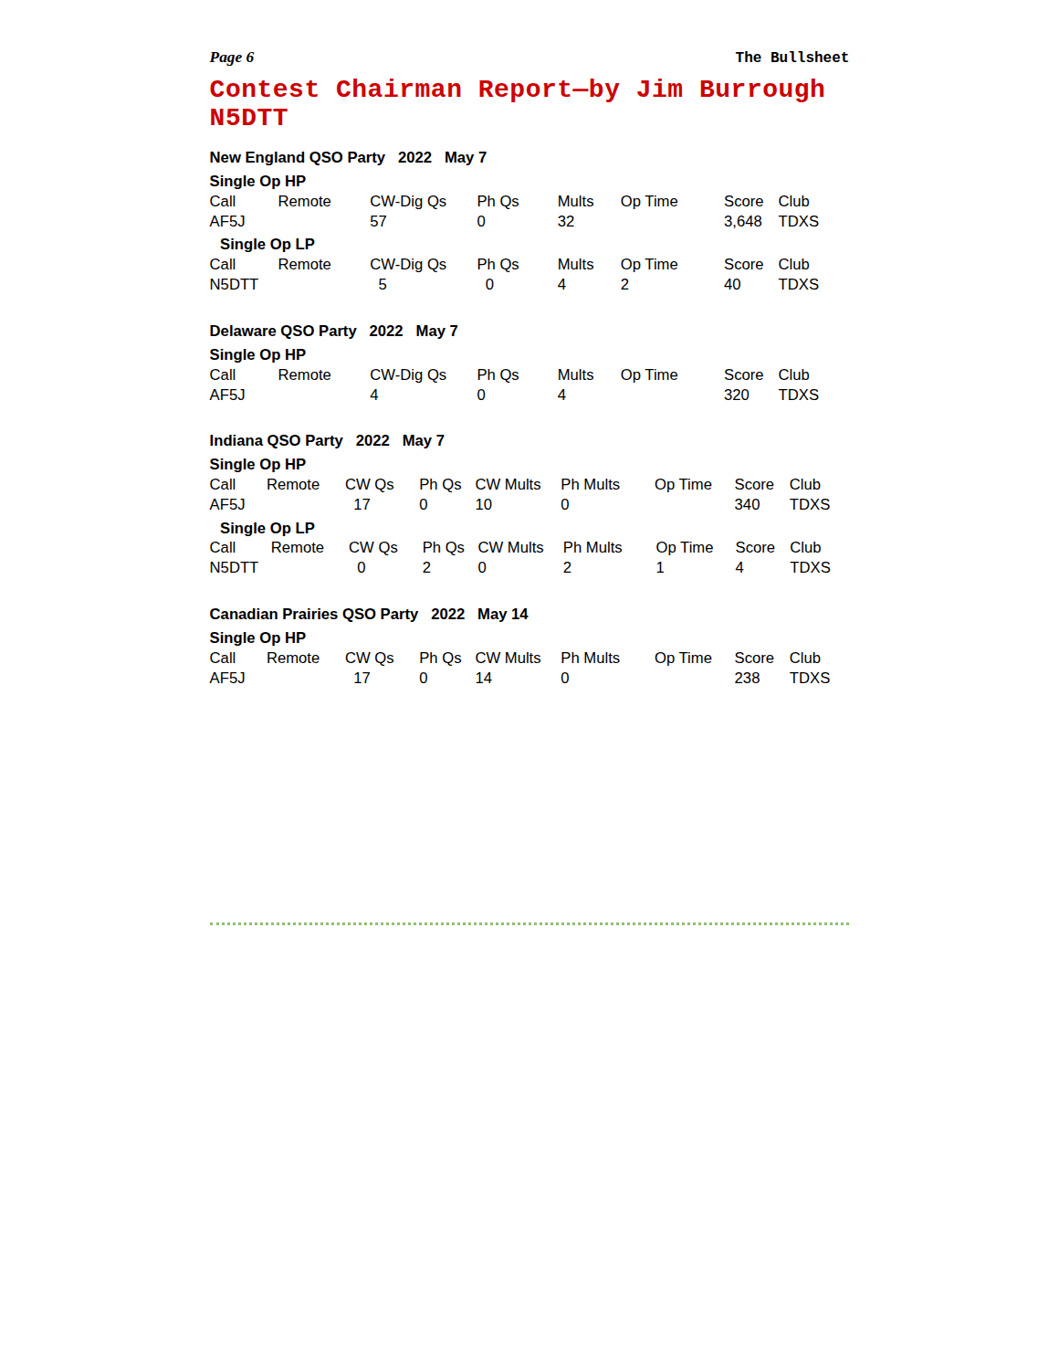Page 6 The Bullsheet
Contest Chairman Report—by Jim Burrough N5DTT
New England QSO Party 2022 May 7
Single Op HP
| Call | Remote | CW-Dig Qs | Ph Qs | Mults | Op Time | Score | Club |
| AF5J | | 57 | 0 | 32 | | 3,648 | TDXS |
Single Op LP
| Call | Remote | CW-Dig Qs | Ph Qs | Mults | Op Time | Score | Club |
| N5DTT | | 5 | 0 | 4 | 2 | 40 | TDXS |
Delaware QSO Party 2022 May 7
Single Op HP
| Call | Remote | CW-Dig Qs | Ph Qs | Mults | Op Time | Score | Club |
| AF5J | | 4 | 0 | 4 | | 320 | TDXS |
Indiana QSO Party 2022 May 7
Single Op HP
| Call | Remote | CW Qs | Ph Qs | CW Mults | Ph Mults | Op Time | Score | Club |
| AF5J | | 17 | 0 | 10 | 0 | | 340 | TDXS |
Single Op LP
| Call | Remote | CW Qs | Ph Qs | CW Mults | Ph Mults | Op Time | Score | Club |
| N5DTT | | 0 | 2 | 0 | 2 | 1 | 4 | TDXS |
Canadian Prairies QSO Party 2022 May 14
Single Op HP
| Call | Remote | CW Qs | Ph Qs | CW Mults | Ph Mults | Op Time | Score | Club |
| AF5J | | 17 | 0 | 14 | 0 | | 238 | TDXS |